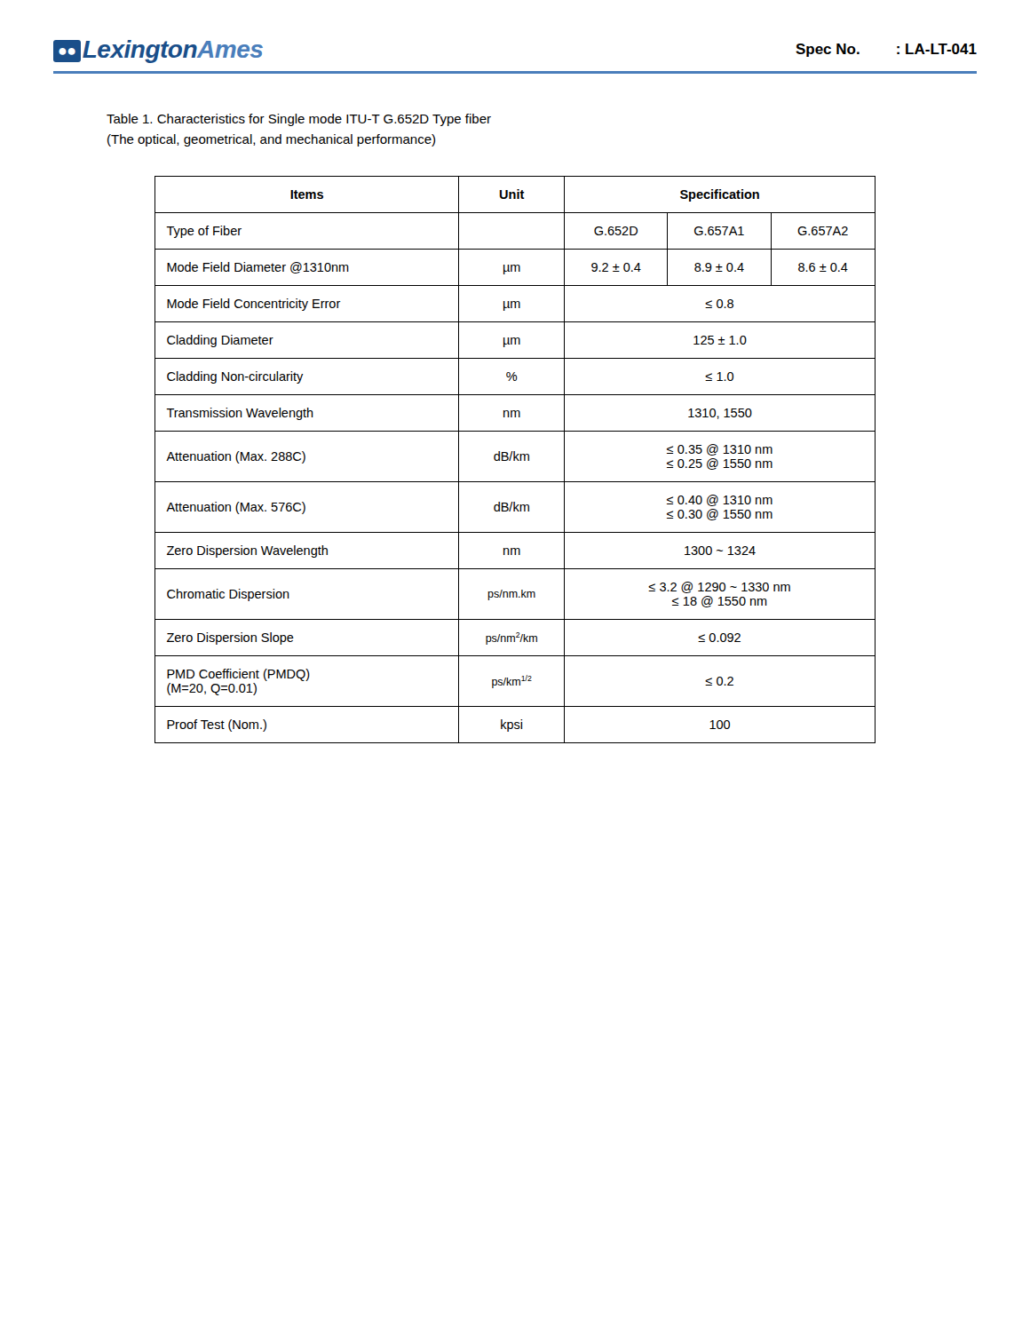●●LexingtonAmes
Spec No.: LA-LT-041
Table 1. Characteristics for Single mode ITU-T G.652D Type fiber
(The optical, geometrical, and mechanical performance)
| Items | Unit | Specification |
| --- | --- | --- |
| Type of Fiber | | G.652D | G.657A1 | G.657A2 |
| Mode Field Diameter @1310nm | µm | 9.2 ± 0.4 | 8.9 ± 0.4 | 8.6 ± 0.4 |
| Mode Field Concentricity Error | µm | ≤ 0.8 |
| Cladding Diameter | µm | 125 ± 1.0 |
| Cladding Non-circularity | % | ≤ 1.0 |
| Transmission Wavelength | nm | 1310, 1550 |
| Attenuation (Max. 288C) | dB/km | ≤ 0.35 @ 1310 nm ≤ 0.25 @ 1550 nm |
| Attenuation (Max. 576C) | dB/km | ≤ 0.40 @ 1310 nm ≤ 0.30 @ 1550 nm |
| Zero Dispersion Wavelength | nm | 1300 ~ 1324 |
| Chromatic Dispersion | ps/nm.km | ≤ 3.2 @ 1290 ~ 1330 nm ≤ 18 @ 1550 nm |
| Zero Dispersion Slope | ps/nm 2 /km | ≤ 0.092 |
| PMD Coefficient (PMDQ) (M=20, Q=0.01) | ps/km 1/2 | ≤ 0.2 |
| Proof Test (Nom.) | kpsi | 100 |